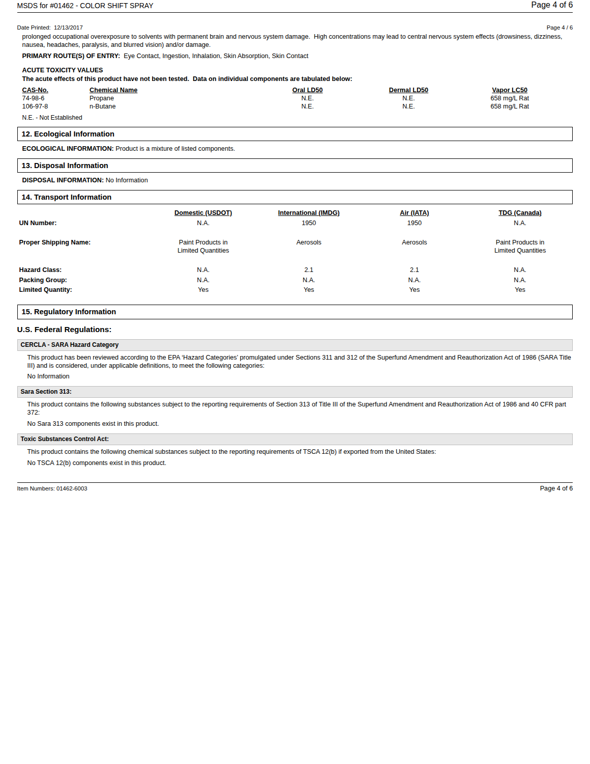MSDS for #01462 - COLOR SHIFT SPRAY
Page 4 of 6
Date Printed: 12/13/2017
Page 4 / 6
prolonged occupational overexposure to solvents with permanent brain and nervous system damage. High concentrations may lead to central nervous system effects (drowsiness, dizziness, nausea, headaches, paralysis, and blurred vision) and/or damage.
PRIMARY ROUTE(S) OF ENTRY: Eye Contact, Ingestion, Inhalation, Skin Absorption, Skin Contact
ACUTE TOXICITY VALUES
The acute effects of this product have not been tested. Data on individual components are tabulated below:
| CAS-No. | Chemical Name | Oral LD50 | Dermal LD50 | Vapor LC50 |
| --- | --- | --- | --- | --- |
| 74-98-6 | Propane | N.E. | N.E. | 658 mg/L Rat |
| 106-97-8 | n-Butane | N.E. | N.E. | 658 mg/L Rat |
N.E. - Not Established
12. Ecological Information
ECOLOGICAL INFORMATION: Product is a mixture of listed components.
13. Disposal Information
DISPOSAL INFORMATION: No Information
14. Transport Information
| | Domestic (USDOT) | International (IMDG) | Air (IATA) | TDG (Canada) |
| UN Number: | N.A. | 1950 | 1950 | N.A. |
| Proper Shipping Name: | Paint Products in Limited Quantities | Aerosols | Aerosols | Paint Products in Limited Quantities |
| Hazard Class: | N.A. | 2.1 | 2.1 | N.A. |
| Packing Group: | N.A. | N.A. | N.A. | N.A. |
| Limited Quantity: | Yes | Yes | Yes | Yes |
15. Regulatory Information
U.S. Federal Regulations:
CERCLA - SARA Hazard Category
This product has been reviewed according to the EPA ‘Hazard Categories’ promulgated under Sections 311 and 312 of the Superfund Amendment and Reauthorization Act of 1986 (SARA Title III) and is considered, under applicable definitions, to meet the following categories:
No Information
Sara Section 313:
This product contains the following substances subject to the reporting requirements of Section 313 of Title III of the Superfund Amendment and Reauthorization Act of 1986 and 40 CFR part 372:
No Sara 313 components exist in this product.
Toxic Substances Control Act:
This product contains the following chemical substances subject to the reporting requirements of TSCA 12(b) if exported from the United States:
No TSCA 12(b) components exist in this product.
Item Numbers: 01462-6003
Page 4 of 6